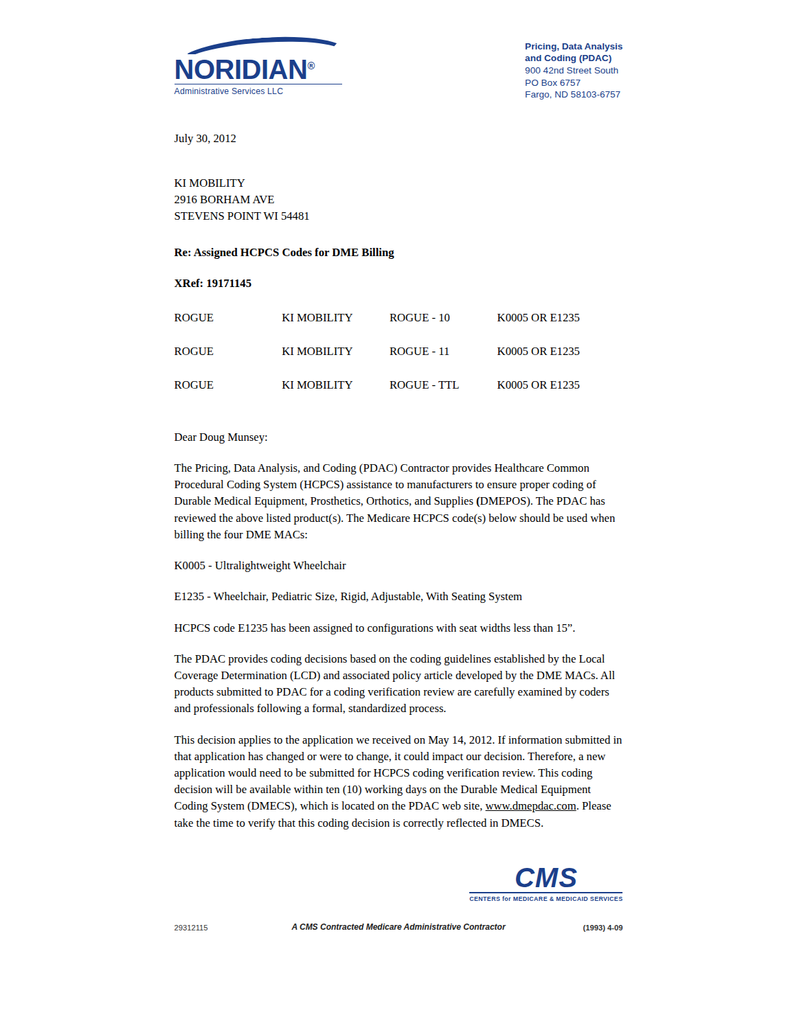NORIDIAN®
Administrative Services LLC
Pricing, Data Analysis
and Coding (PDAC)
900 42nd Street South
PO Box 6757
Fargo, ND 58103-6757
July 30, 2012
KI MOBILITY
2916 BORHAM AVE
STEVENS POINT WI 54481
Re: Assigned HCPCS Codes for DME Billing
XRef: 19171145
| ROGUE | KI MOBILITY | ROGUE - 10 | K0005 OR E1235 |
| ROGUE | KI MOBILITY | ROGUE - 11 | K0005 OR E1235 |
| ROGUE | KI MOBILITY | ROGUE - TTL | K0005 OR E1235 |
Dear Doug Munsey:
The Pricing, Data Analysis, and Coding (PDAC) Contractor provides Healthcare Common Procedural Coding System (HCPCS) assistance to manufacturers to ensure proper coding of Durable Medical Equipment, Prosthetics, Orthotics, and Supplies (DMEPOS). The PDAC has reviewed the above listed product(s). The Medicare HCPCS code(s) below should be used when billing the four DME MACs:
K0005 - Ultralightweight Wheelchair
E1235 - Wheelchair, Pediatric Size, Rigid, Adjustable, With Seating System
HCPCS code E1235 has been assigned to configurations with seat widths less than 15”.
The PDAC provides coding decisions based on the coding guidelines established by the Local Coverage Determination (LCD) and associated policy article developed by the DME MACs. All products submitted to PDAC for a coding verification review are carefully examined by coders and professionals following a formal, standardized process.
This decision applies to the application we received on May 14, 2012. If information submitted in that application has changed or were to change, it could impact our decision. Therefore, a new application would need to be submitted for HCPCS coding verification review. This coding decision will be available within ten (10) working days on the Durable Medical Equipment Coding System (DMECS), which is located on the PDAC web site, www.dmepdac.com. Please take the time to verify that this coding decision is correctly reflected in DMECS.
CMS
CENTERS for MEDICARE & MEDICAID SERVICES
29312115
A CMS Contracted Medicare Administrative Contractor
(1993) 4-09